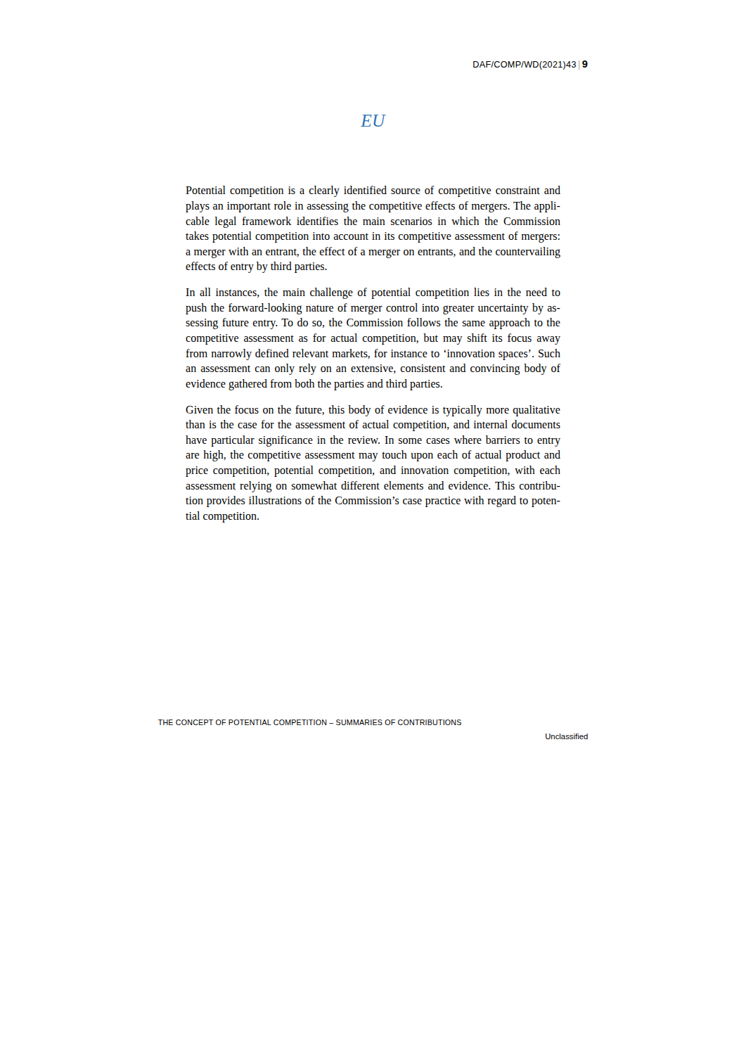DAF/COMP/WD(2021)43|9
EU
Potential competition is a clearly identified source of competitive constraint and plays an important role in assessing the competitive effects of mergers. The applicable legal framework identifies the main scenarios in which the Commission takes potential competition into account in its competitive assessment of mergers: a merger with an entrant, the effect of a merger on entrants, and the countervailing effects of entry by third parties.
In all instances, the main challenge of potential competition lies in the need to push the forward-looking nature of merger control into greater uncertainty by assessing future entry. To do so, the Commission follows the same approach to the competitive assessment as for actual competition, but may shift its focus away from narrowly defined relevant markets, for instance to ‘innovation spaces’. Such an assessment can only rely on an extensive, consistent and convincing body of evidence gathered from both the parties and third parties.
Given the focus on the future, this body of evidence is typically more qualitative than is the case for the assessment of actual competition, and internal documents have particular significance in the review. In some cases where barriers to entry are high, the competitive assessment may touch upon each of actual product and price competition, potential competition, and innovation competition, with each assessment relying on somewhat different elements and evidence. This contribution provides illustrations of the Commission’s case practice with regard to potential competition.
The concept of potential competition – Summaries of contributions
Unclassified